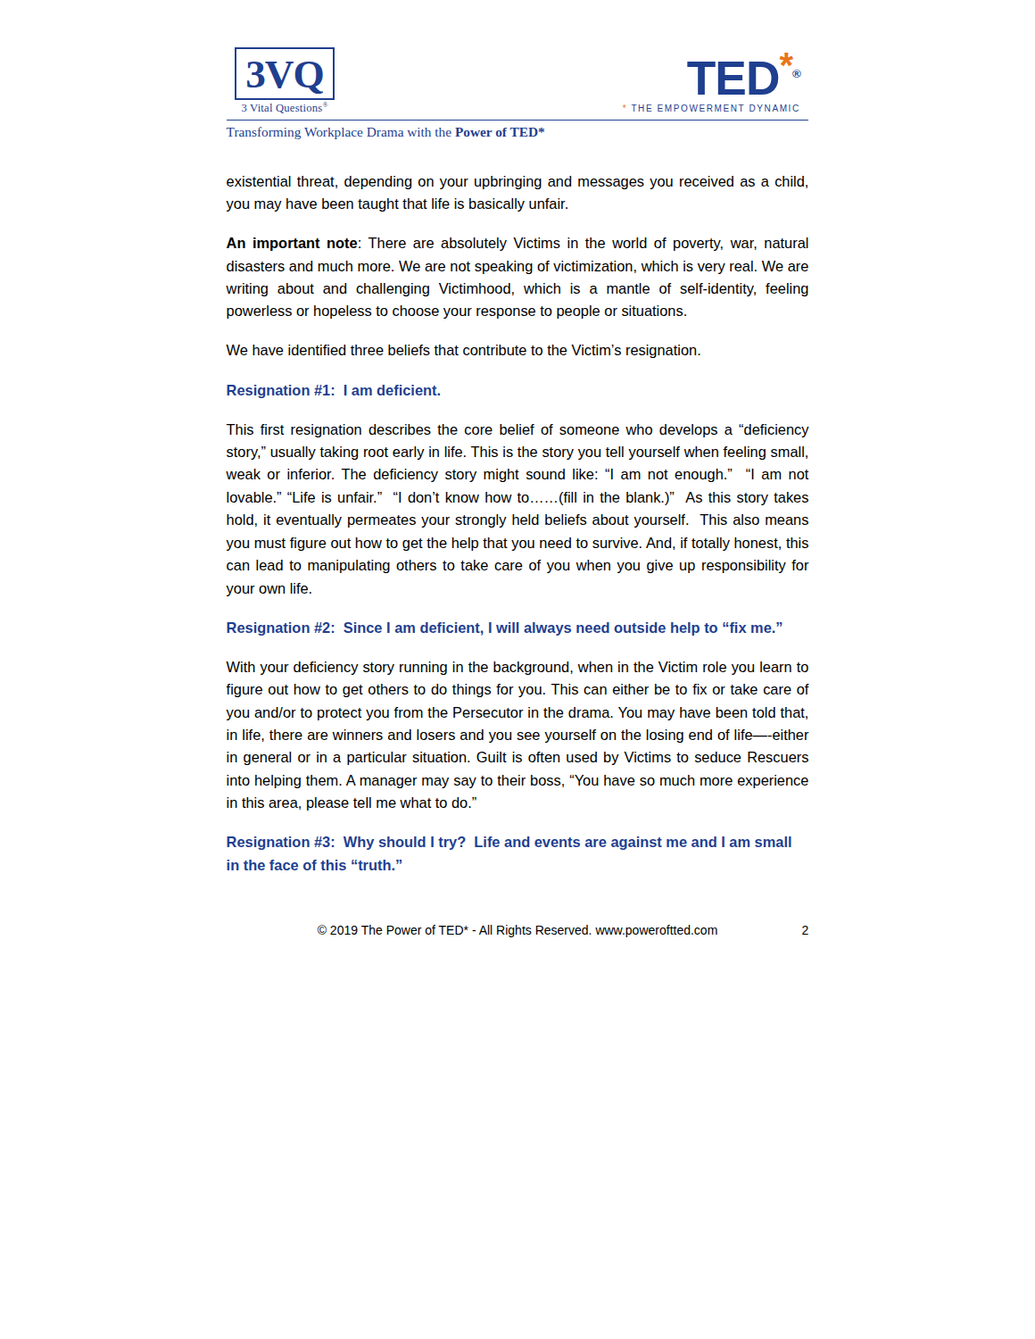3VQ
3 Vital Questions®
TED*®
* THE EMPOWERMENT DYNAMIC
Transforming Workplace Drama with the Power of TED*
existential threat, depending on your upbringing and messages you received as a child, you may have been taught that life is basically unfair.
An important note: There are absolutely Victims in the world of poverty, war, natural disasters and much more. We are not speaking of victimization, which is very real. We are writing about and challenging Victimhood, which is a mantle of self-identity, feeling powerless or hopeless to choose your response to people or situations.
We have identified three beliefs that contribute to the Victim’s resignation.
Resignation #1: I am deficient.
This first resignation describes the core belief of someone who develops a “deficiency story,” usually taking root early in life. This is the story you tell yourself when feeling small, weak or inferior. The deficiency story might sound like: “I am not enough.” “I am not lovable.” “Life is unfair.” “I don’t know how to……(fill in the blank.)” As this story takes hold, it eventually permeates your strongly held beliefs about yourself. This also means you must figure out how to get the help that you need to survive. And, if totally honest, this can lead to manipulating others to take care of you when you give up responsibility for your own life.
Resignation #2: Since I am deficient, I will always need outside help to “fix me.”
With your deficiency story running in the background, when in the Victim role you learn to figure out how to get others to do things for you. This can either be to fix or take care of you and/or to protect you from the Persecutor in the drama. You may have been told that, in life, there are winners and losers and you see yourself on the losing end of life—-either in general or in a particular situation. Guilt is often used by Victims to seduce Rescuers into helping them. A manager may say to their boss, “You have so much more experience in this area, please tell me what to do.”
Resignation #3: Why should I try? Life and events are against me and I am small in the face of this “truth.”
© 2019 The Power of TED* - All Rights Reserved. www.poweroftted.com
2